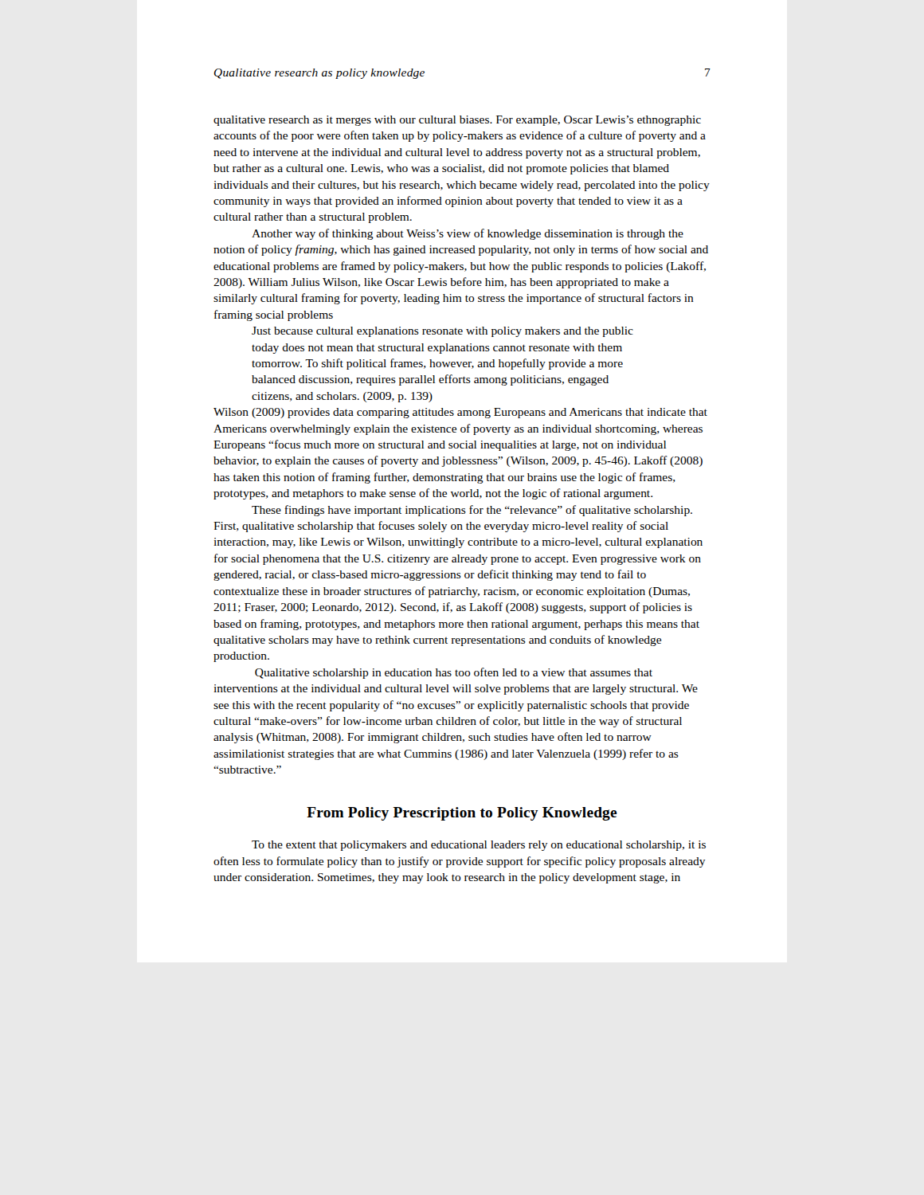Qualitative research as policy knowledge 7
qualitative research as it merges with our cultural biases. For example, Oscar Lewis’s ethnographic accounts of the poor were often taken up by policy-makers as evidence of a culture of poverty and a need to intervene at the individual and cultural level to address poverty not as a structural problem, but rather as a cultural one. Lewis, who was a socialist, did not promote policies that blamed individuals and their cultures, but his research, which became widely read, percolated into the policy community in ways that provided an informed opinion about poverty that tended to view it as a cultural rather than a structural problem.
Another way of thinking about Weiss’s view of knowledge dissemination is through the notion of policy framing, which has gained increased popularity, not only in terms of how social and educational problems are framed by policy-makers, but how the public responds to policies (Lakoff, 2008). William Julius Wilson, like Oscar Lewis before him, has been appropriated to make a similarly cultural framing for poverty, leading him to stress the importance of structural factors in framing social problems
Just because cultural explanations resonate with policy makers and the public today does not mean that structural explanations cannot resonate with them tomorrow. To shift political frames, however, and hopefully provide a more balanced discussion, requires parallel efforts among politicians, engaged citizens, and scholars. (2009, p. 139)
Wilson (2009) provides data comparing attitudes among Europeans and Americans that indicate that Americans overwhelmingly explain the existence of poverty as an individual shortcoming, whereas Europeans “focus much more on structural and social inequalities at large, not on individual behavior, to explain the causes of poverty and joblessness” (Wilson, 2009, p. 45-46). Lakoff (2008) has taken this notion of framing further, demonstrating that our brains use the logic of frames, prototypes, and metaphors to make sense of the world, not the logic of rational argument.
These findings have important implications for the “relevance” of qualitative scholarship. First, qualitative scholarship that focuses solely on the everyday micro-level reality of social interaction, may, like Lewis or Wilson, unwittingly contribute to a micro-level, cultural explanation for social phenomena that the U.S. citizenry are already prone to accept. Even progressive work on gendered, racial, or class-based micro-aggressions or deficit thinking may tend to fail to contextualize these in broader structures of patriarchy, racism, or economic exploitation (Dumas, 2011; Fraser, 2000; Leonardo, 2012). Second, if, as Lakoff (2008) suggests, support of policies is based on framing, prototypes, and metaphors more then rational argument, perhaps this means that qualitative scholars may have to rethink current representations and conduits of knowledge production.
Qualitative scholarship in education has too often led to a view that assumes that interventions at the individual and cultural level will solve problems that are largely structural. We see this with the recent popularity of “no excuses” or explicitly paternalistic schools that provide cultural “make-overs” for low-income urban children of color, but little in the way of structural analysis (Whitman, 2008). For immigrant children, such studies have often led to narrow assimilationist strategies that are what Cummins (1986) and later Valenzuela (1999) refer to as “subtractive.”
From Policy Prescription to Policy Knowledge
To the extent that policymakers and educational leaders rely on educational scholarship, it is often less to formulate policy than to justify or provide support for specific policy proposals already under consideration. Sometimes, they may look to research in the policy development stage, in